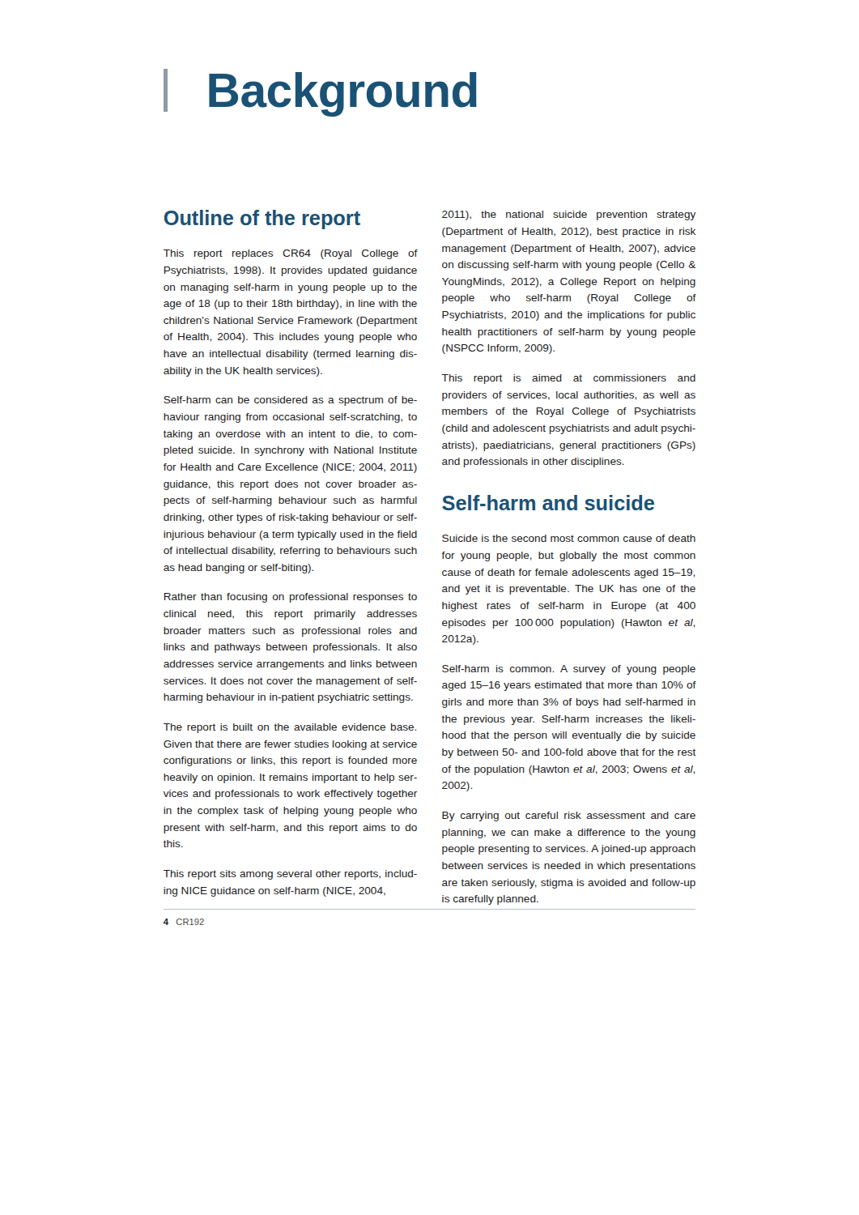Background
Outline of the report
This report replaces CR64 (Royal College of Psychiatrists, 1998). It provides updated guidance on managing self-harm in young people up to the age of 18 (up to their 18th birthday), in line with the children's National Service Framework (Department of Health, 2004). This includes young people who have an intellectual disability (termed learning disability in the UK health services).
Self-harm can be considered as a spectrum of behaviour ranging from occasional self-scratching, to taking an overdose with an intent to die, to completed suicide. In synchrony with National Institute for Health and Care Excellence (NICE; 2004, 2011) guidance, this report does not cover broader aspects of self-harming behaviour such as harmful drinking, other types of risk-taking behaviour or self-injurious behaviour (a term typically used in the field of intellectual disability, referring to behaviours such as head banging or self-biting).
Rather than focusing on professional responses to clinical need, this report primarily addresses broader matters such as professional roles and links and pathways between professionals. It also addresses service arrangements and links between services. It does not cover the management of self-harming behaviour in in-patient psychiatric settings.
The report is built on the available evidence base. Given that there are fewer studies looking at service configurations or links, this report is founded more heavily on opinion. It remains important to help services and professionals to work effectively together in the complex task of helping young people who present with self-harm, and this report aims to do this.
This report sits among several other reports, including NICE guidance on self-harm (NICE, 2004,
2011), the national suicide prevention strategy (Department of Health, 2012), best practice in risk management (Department of Health, 2007), advice on discussing self-harm with young people (Cello & YoungMinds, 2012), a College Report on helping people who self-harm (Royal College of Psychiatrists, 2010) and the implications for public health practitioners of self-harm by young people (NSPCC Inform, 2009).
This report is aimed at commissioners and providers of services, local authorities, as well as members of the Royal College of Psychiatrists (child and adolescent psychiatrists and adult psychiatrists), paediatricians, general practitioners (GPs) and professionals in other disciplines.
Self-harm and suicide
Suicide is the second most common cause of death for young people, but globally the most common cause of death for female adolescents aged 15–19, and yet it is preventable. The UK has one of the highest rates of self-harm in Europe (at 400 episodes per 100 000 population) (Hawton et al, 2012a).
Self-harm is common. A survey of young people aged 15–16 years estimated that more than 10% of girls and more than 3% of boys had self-harmed in the previous year. Self-harm increases the likelihood that the person will eventually die by suicide by between 50- and 100-fold above that for the rest of the population (Hawton et al, 2003; Owens et al, 2002).
By carrying out careful risk assessment and care planning, we can make a difference to the young people presenting to services. A joined-up approach between services is needed in which presentations are taken seriously, stigma is avoided and follow-up is carefully planned.
4 CR192